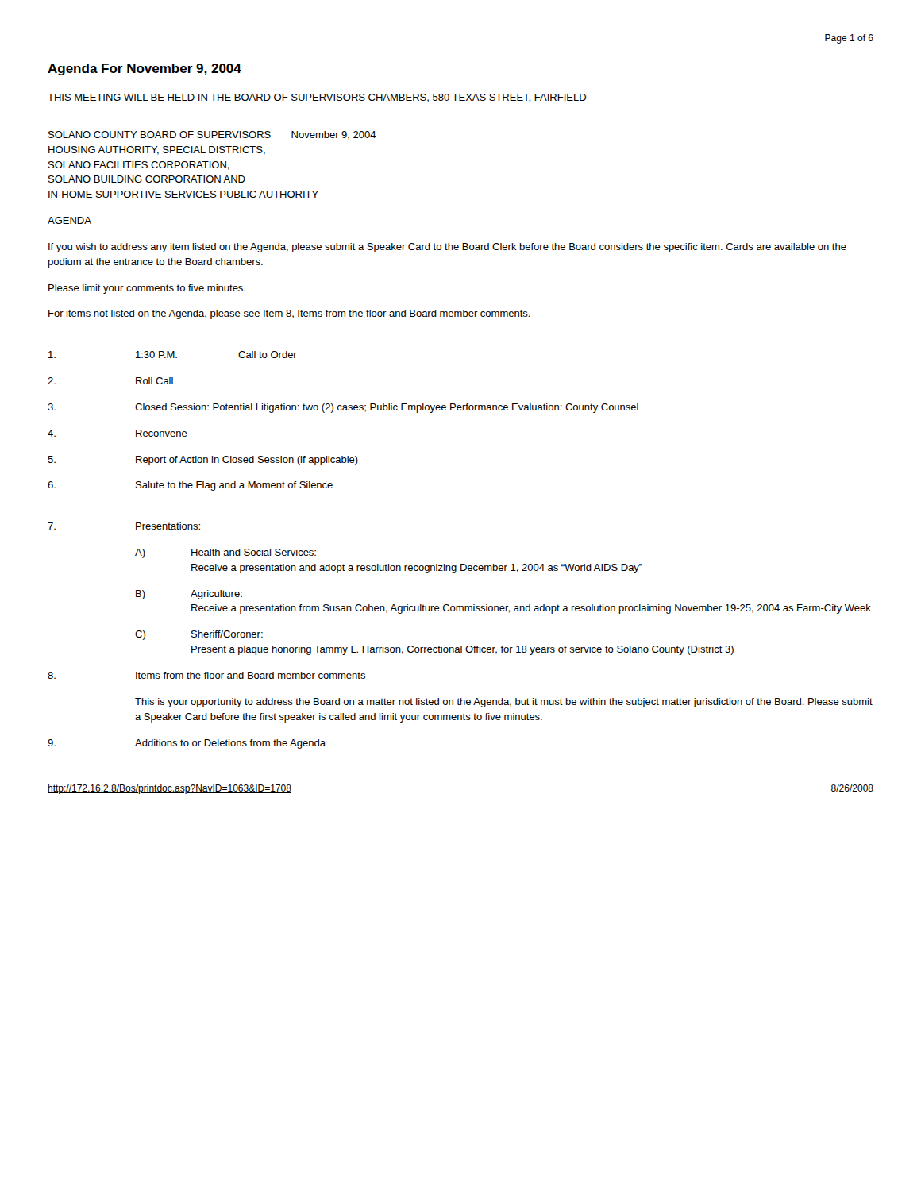Page 1 of 6
Agenda For November 9, 2004
THIS MEETING WILL BE HELD IN THE BOARD OF SUPERVISORS CHAMBERS, 580 TEXAS STREET, FAIRFIELD
SOLANO COUNTY BOARD OF SUPERVISORS November 9, 2004
HOUSING AUTHORITY, SPECIAL DISTRICTS,
SOLANO FACILITIES CORPORATION,
SOLANO BUILDING CORPORATION AND
IN-HOME SUPPORTIVE SERVICES PUBLIC AUTHORITY
AGENDA
If you wish to address any item listed on the Agenda, please submit a Speaker Card to the Board Clerk before the Board considers the specific item. Cards are available on the podium at the entrance to the Board chambers.
Please limit your comments to five minutes.
For items not listed on the Agenda, please see Item 8, Items from the floor and Board member comments.
1. 1:30 P.M. Call to Order
2. Roll Call
3. Closed Session: Potential Litigation: two (2) cases; Public Employee Performance Evaluation: County Counsel
4. Reconvene
5. Report of Action in Closed Session (if applicable)
6. Salute to the Flag and a Moment of Silence
7. Presentations:
A) Health and Social Services:
Receive a presentation and adopt a resolution recognizing December 1, 2004 as “World AIDS Day”
B) Agriculture:
Receive a presentation from Susan Cohen, Agriculture Commissioner, and adopt a resolution proclaiming November 19-25, 2004 as Farm-City Week
C) Sheriff/Coroner:
Present a plaque honoring Tammy L. Harrison, Correctional Officer, for 18 years of service to Solano County (District 3)
8. Items from the floor and Board member comments
This is your opportunity to address the Board on a matter not listed on the Agenda, but it must be within the subject matter jurisdiction of the Board. Please submit a Speaker Card before the first speaker is called and limit your comments to five minutes.
9. Additions to or Deletions from the Agenda
http://172.16.2.8/Bos/printdoc.asp?NavID=1063&ID=1708 8/26/2008